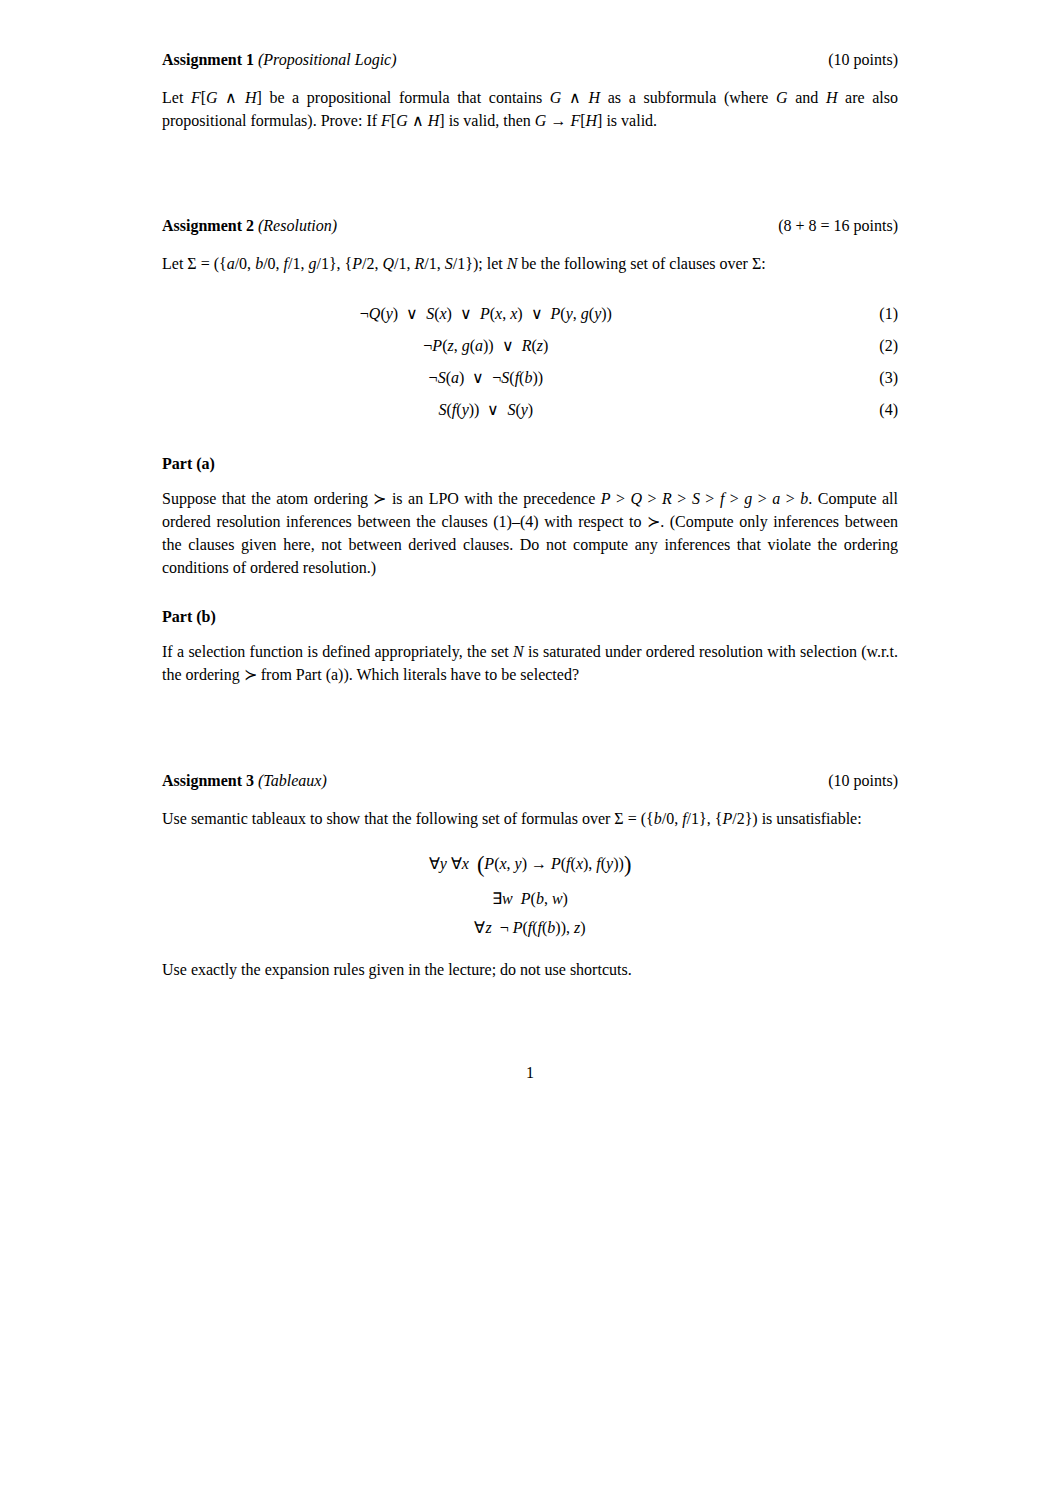Assignment 1 (Propositional Logic) (10 points)
Let F[G ∧ H] be a propositional formula that contains G ∧ H as a subformula (where G and H are also propositional formulas). Prove: If F[G ∧ H] is valid, then G → F[H] is valid.
Assignment 2 (Resolution) (8 + 8 = 16 points)
Let Σ = ({a/0, b/0, f/1, g/1}, {P/2, Q/1, R/1, S/1}); let N be the following set of clauses over Σ:
| ¬ Q ( y ) ∨ S ( x ) ∨ P ( x , x ) ∨ P ( y , g ( y )) | (1) |
| ¬ P ( z , g ( a )) ∨ R ( z ) | (2) |
| ¬ S ( a ) ∨ ¬ S ( f ( b )) | (3) |
| S ( f ( y )) ∨ S ( y ) | (4) |
Part (a)
Suppose that the atom ordering ≻ is an LPO with the precedence P > Q > R > S > f > g > a > b. Compute all ordered resolution inferences between the clauses (1)–(4) with respect to ≻. (Compute only inferences between the clauses given here, not between derived clauses. Do not compute any inferences that violate the ordering conditions of ordered resolution.)
Part (b)
If a selection function is defined appropriately, the set N is saturated under ordered resolution with selection (w.r.t. the ordering ≻ from Part (a)). Which literals have to be selected?
Assignment 3 (Tableaux) (10 points)
Use semantic tableaux to show that the following set of formulas over Σ = ({b/0, f/1}, {P/2}) is unsatisfiable:
∀y ∀x (P(x, y) → P(f(x), f(y)))
∃w P(b, w)
∀z ¬ P(f(f(b)), z)
Use exactly the expansion rules given in the lecture; do not use shortcuts.
1